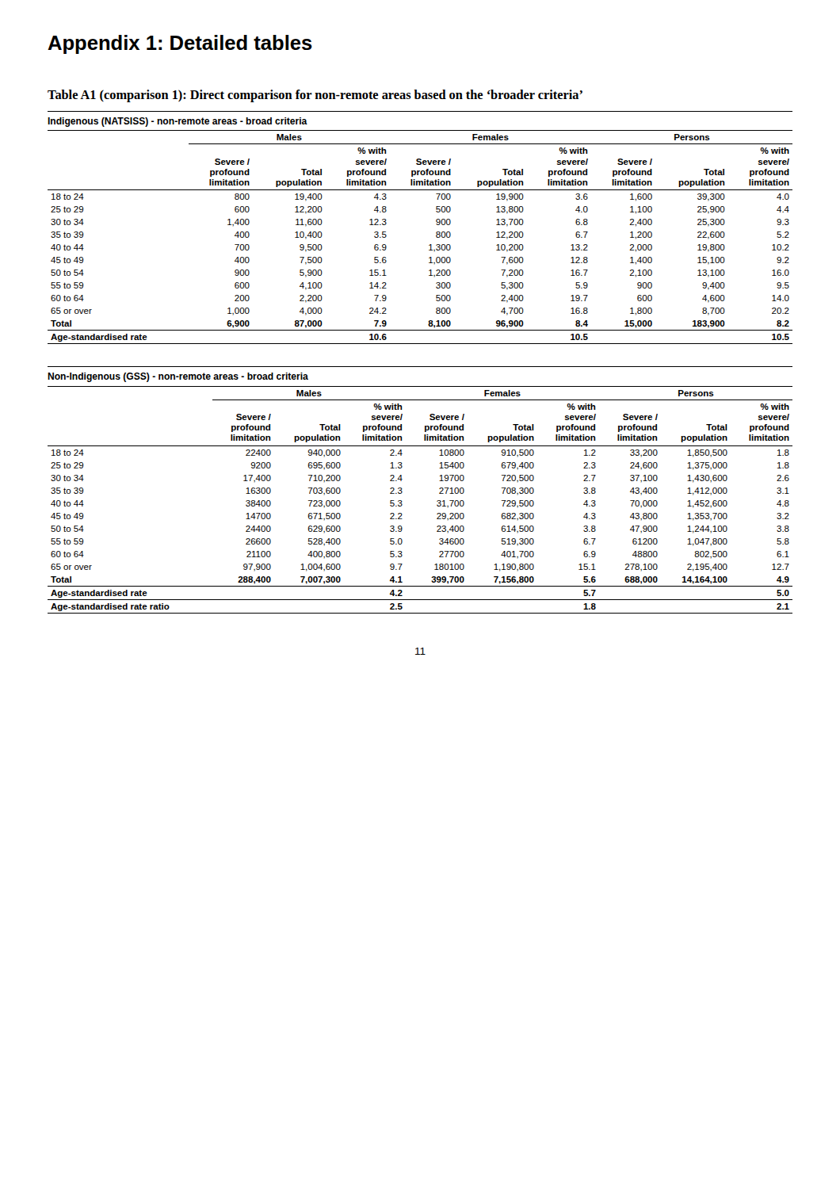Appendix 1: Detailed tables
Table A1 (comparison 1): Direct comparison for non-remote areas based on the ‘broader criteria’
Indigenous (NATSISS) - non-remote areas - broad criteria
| | Males | Females | Persons |
| --- | --- | --- | --- |
| | Severe / profound limitation | Total population | % with severe/ profound limitation | Severe / profound limitation | Total population | % with severe/ profound limitation | Severe / profound limitation | Total population | % with severe/ profound limitation |
| 18 to 24 | 800 | 19,400 | 4.3 | 700 | 19,900 | 3.6 | 1,600 | 39,300 | 4.0 |
| 25 to 29 | 600 | 12,200 | 4.8 | 500 | 13,800 | 4.0 | 1,100 | 25,900 | 4.4 |
| 30 to 34 | 1,400 | 11,600 | 12.3 | 900 | 13,700 | 6.8 | 2,400 | 25,300 | 9.3 |
| 35 to 39 | 400 | 10,400 | 3.5 | 800 | 12,200 | 6.7 | 1,200 | 22,600 | 5.2 |
| 40 to 44 | 700 | 9,500 | 6.9 | 1,300 | 10,200 | 13.2 | 2,000 | 19,800 | 10.2 |
| 45 to 49 | 400 | 7,500 | 5.6 | 1,000 | 7,600 | 12.8 | 1,400 | 15,100 | 9.2 |
| 50 to 54 | 900 | 5,900 | 15.1 | 1,200 | 7,200 | 16.7 | 2,100 | 13,100 | 16.0 |
| 55 to 59 | 600 | 4,100 | 14.2 | 300 | 5,300 | 5.9 | 900 | 9,400 | 9.5 |
| 60 to 64 | 200 | 2,200 | 7.9 | 500 | 2,400 | 19.7 | 600 | 4,600 | 14.0 |
| 65 or over | 1,000 | 4,000 | 24.2 | 800 | 4,700 | 16.8 | 1,800 | 8,700 | 20.2 |
| Total | 6,900 | 87,000 | 7.9 | 8,100 | 96,900 | 8.4 | 15,000 | 183,900 | 8.2 |
| Age-standardised rate | | | 10.6 | | | 10.5 | | | 10.5 |
Non-Indigenous (GSS) - non-remote areas - broad criteria
| | Males | Females | Persons |
| --- | --- | --- | --- |
| | Severe / profound limitation | Total population | % with severe/ profound limitation | Severe / profound limitation | Total population | % with severe/ profound limitation | Severe / profound limitation | Total population | % with severe/ profound limitation |
| 18 to 24 | 22400 | 940,000 | 2.4 | 10800 | 910,500 | 1.2 | 33,200 | 1,850,500 | 1.8 |
| 25 to 29 | 9200 | 695,600 | 1.3 | 15400 | 679,400 | 2.3 | 24,600 | 1,375,000 | 1.8 |
| 30 to 34 | 17,400 | 710,200 | 2.4 | 19700 | 720,500 | 2.7 | 37,100 | 1,430,600 | 2.6 |
| 35 to 39 | 16300 | 703,600 | 2.3 | 27100 | 708,300 | 3.8 | 43,400 | 1,412,000 | 3.1 |
| 40 to 44 | 38400 | 723,000 | 5.3 | 31,700 | 729,500 | 4.3 | 70,000 | 1,452,600 | 4.8 |
| 45 to 49 | 14700 | 671,500 | 2.2 | 29,200 | 682,300 | 4.3 | 43,800 | 1,353,700 | 3.2 |
| 50 to 54 | 24400 | 629,600 | 3.9 | 23,400 | 614,500 | 3.8 | 47,900 | 1,244,100 | 3.8 |
| 55 to 59 | 26600 | 528,400 | 5.0 | 34600 | 519,300 | 6.7 | 61200 | 1,047,800 | 5.8 |
| 60 to 64 | 21100 | 400,800 | 5.3 | 27700 | 401,700 | 6.9 | 48800 | 802,500 | 6.1 |
| 65 or over | 97,900 | 1,004,600 | 9.7 | 180100 | 1,190,800 | 15.1 | 278,100 | 2,195,400 | 12.7 |
| Total | 288,400 | 7,007,300 | 4.1 | 399,700 | 7,156,800 | 5.6 | 688,000 | 14,164,100 | 4.9 |
| Age-standardised rate | | | 4.2 | | | 5.7 | | | 5.0 |
| Age-standardised rate ratio | | | 2.5 | | | 1.8 | | | 2.1 |
11